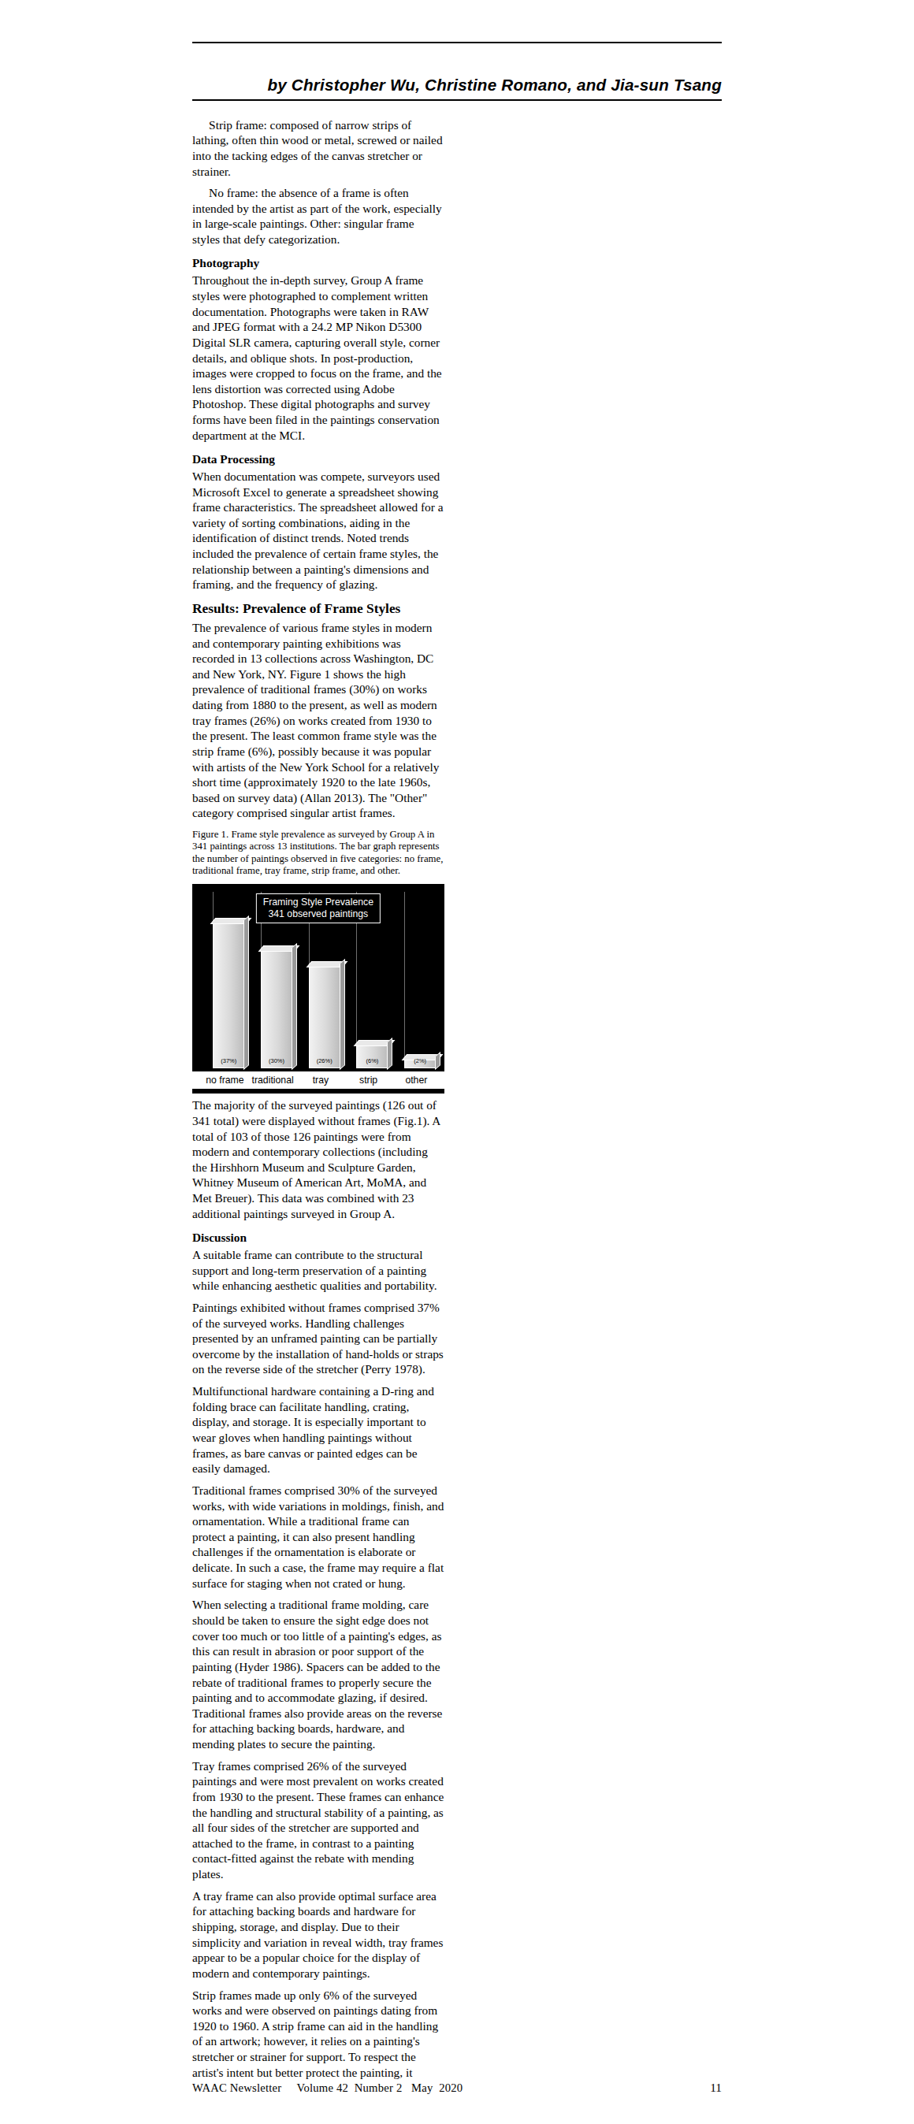by Christopher Wu, Christine Romano, and Jia-sun Tsang
Strip frame: composed of narrow strips of lathing, often thin wood or metal, screwed or nailed into the tacking edges of the canvas stretcher or strainer.
No frame: the absence of a frame is often intended by the artist as part of the work, especially in large-scale paintings. Other: singular frame styles that defy categorization.
Photography
Throughout the in-depth survey, Group A frame styles were photographed to complement written documentation. Photographs were taken in RAW and JPEG format with a 24.2 MP Nikon D5300 Digital SLR camera, capturing overall style, corner details, and oblique shots. In post-production, images were cropped to focus on the frame, and the lens distortion was corrected using Adobe Photoshop. These digital photographs and survey forms have been filed in the paintings conservation department at the MCI.
Data Processing
When documentation was compete, surveyors used Microsoft Excel to generate a spreadsheet showing frame characteristics. The spreadsheet allowed for a variety of sorting combinations, aiding in the identification of distinct trends. Noted trends included the prevalence of certain frame styles, the relationship between a painting's dimensions and framing, and the frequency of glazing.
Results: Prevalence of Frame Styles
The prevalence of various frame styles in modern and contemporary painting exhibitions was recorded in 13 collections across Washington, DC and New York, NY. Figure 1 shows the high prevalence of traditional frames (30%) on works dating from 1880 to the present, as well as modern tray frames (26%) on works created from 1930 to the present. The least common frame style was the strip frame (6%), possibly because it was popular with artists of the New York School for a relatively short time (approximately 1920 to the late 1960s, based on survey data) (Allan 2013). The "Other" category comprised singular artist frames.
Figure 1. Frame style prevalence as surveyed by Group A in 341 paintings across 13 institutions. The bar graph represents the number of paintings observed in five categories: no frame, traditional frame, tray frame, strip frame, and other.
Framing Style Prevalence
341 observed paintings
(37%)
(30%)
(26%)
(6%)
(2%)
no frame traditional tray strip other
The majority of the surveyed paintings (126 out of 341 total) were displayed without frames (Fig.1). A total of 103 of those 126 paintings were from modern and contemporary collections (including the Hirshhorn Museum and Sculpture Garden, Whitney Museum of American Art, MoMA, and Met Breuer). This data was combined with 23 additional paintings surveyed in Group A.
Discussion
A suitable frame can contribute to the structural support and long-term preservation of a painting while enhancing aesthetic qualities and portability.
Paintings exhibited without frames comprised 37% of the surveyed works. Handling challenges presented by an unframed painting can be partially overcome by the installation of hand-holds or straps on the reverse side of the stretcher (Perry 1978).
Multifunctional hardware containing a D-ring and folding brace can facilitate handling, crating, display, and storage. It is especially important to wear gloves when handling paintings without frames, as bare canvas or painted edges can be easily damaged.
Traditional frames comprised 30% of the surveyed works, with wide variations in moldings, finish, and ornamentation. While a traditional frame can protect a painting, it can also present handling challenges if the ornamentation is elaborate or delicate. In such a case, the frame may require a flat surface for staging when not crated or hung.
When selecting a traditional frame molding, care should be taken to ensure the sight edge does not cover too much or too little of a painting's edges, as this can result in abrasion or poor support of the painting (Hyder 1986). Spacers can be added to the rebate of traditional frames to properly secure the painting and to accommodate glazing, if desired. Traditional frames also provide areas on the reverse for attaching backing boards, hardware, and mending plates to secure the painting.
Tray frames comprised 26% of the surveyed paintings and were most prevalent on works created from 1930 to the present. These frames can enhance the handling and structural stability of a painting, as all four sides of the stretcher are supported and attached to the frame, in contrast to a painting contact-fitted against the rebate with mending plates.
A tray frame can also provide optimal surface area for attaching backing boards and hardware for shipping, storage, and display. Due to their simplicity and variation in reveal width, tray frames appear to be a popular choice for the display of modern and contemporary paintings.
Strip frames made up only 6% of the surveyed works and were observed on paintings dating from 1920 to 1960. A strip frame can aid in the handling of an artwork; however, it relies on a painting's stretcher or strainer for support. To respect the artist's intent but better protect the painting, it
WAAC Newsletter Volume 42 Number 2 May 2020
11